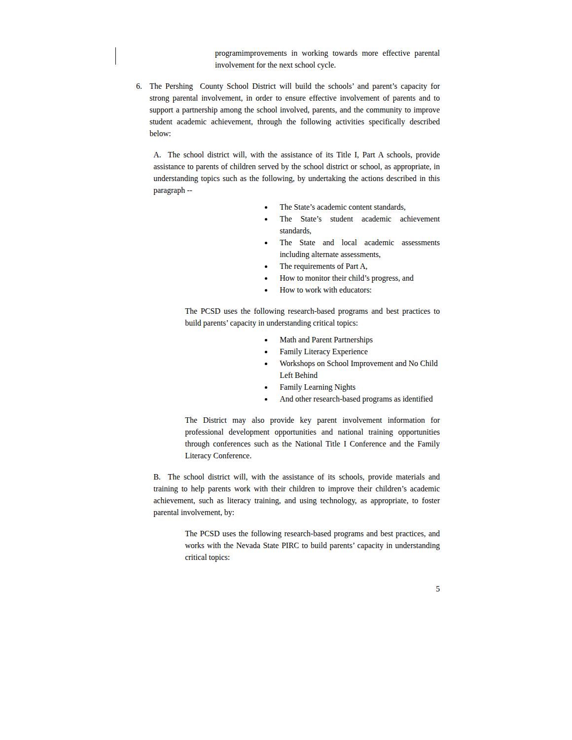programimprovements in working towards more effective parental involvement for the next school cycle.
6.
The Pershing County School District will build the schools’ and parent’s capacity for strong parental involvement, in order to ensure effective involvement of parents and to support a partnership among the school involved, parents, and the community to improve student academic achievement, through the following activities specifically described below:
A. The school district will, with the assistance of its Title I, Part A schools, provide assistance to parents of children served by the school district or school, as appropriate, in understanding topics such as the following, by undertaking the actions described in this paragraph --
The State’s academic content standards,
The State’s student academic achievement standards,
The State and local academic assessments including alternate assessments,
The requirements of Part A,
How to monitor their child’s progress, and
How to work with educators:
The PCSD uses the following research-based programs and best practices to build parents’ capacity in understanding critical topics:
Math and Parent Partnerships
Family Literacy Experience
Workshops on School Improvement and No Child Left Behind
Family Learning Nights
And other research-based programs as identified
The District may also provide key parent involvement information for professional development opportunities and national training opportunities through conferences such as the National Title I Conference and the Family Literacy Conference.
B. The school district will, with the assistance of its schools, provide materials and training to help parents work with their children to improve their children’s academic achievement, such as literacy training, and using technology, as appropriate, to foster parental involvement, by:
The PCSD uses the following research-based programs and best practices, and works with the Nevada State PIRC to build parents’ capacity in understanding critical topics:
5